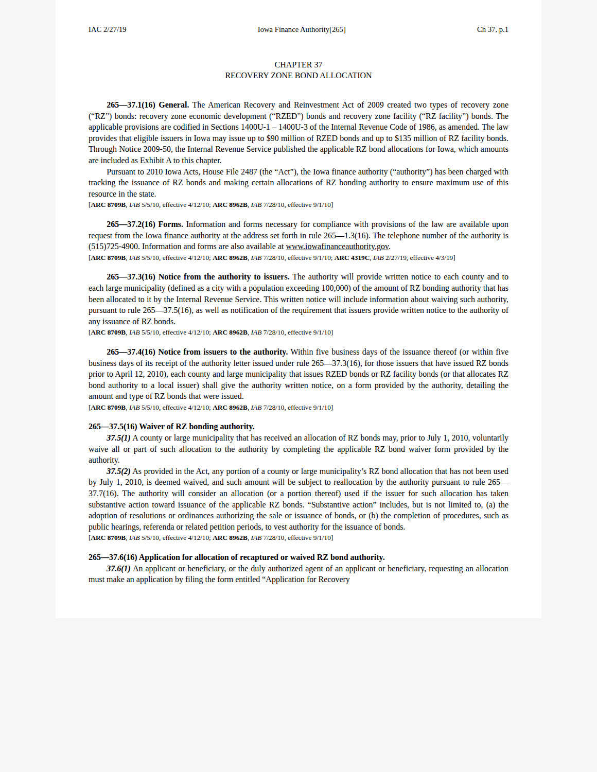IAC 2/27/19
Iowa Finance Authority[265]
Ch 37, p.1
CHAPTER 37 RECOVERY ZONE BOND ALLOCATION
265—37.1(16) General. The American Recovery and Reinvestment Act of 2009 created two types of recovery zone (“RZ”) bonds: recovery zone economic development (“RZED”) bonds and recovery zone facility (“RZ facility”) bonds. The applicable provisions are codified in Sections 1400U-1 – 1400U-3 of the Internal Revenue Code of 1986, as amended. The law provides that eligible issuers in Iowa may issue up to $90 million of RZED bonds and up to $135 million of RZ facility bonds. Through Notice 2009-50, the Internal Revenue Service published the applicable RZ bond allocations for Iowa, which amounts are included as Exhibit A to this chapter.
Pursuant to 2010 Iowa Acts, House File 2487 (the “Act”), the Iowa finance authority (“authority”) has been charged with tracking the issuance of RZ bonds and making certain allocations of RZ bonding authority to ensure maximum use of this resource in the state.
[ARC 8709B, IAB 5/5/10, effective 4/12/10; ARC 8962B, IAB 7/28/10, effective 9/1/10]
265—37.2(16) Forms. Information and forms necessary for compliance with provisions of the law are available upon request from the Iowa finance authority at the address set forth in rule 265—1.3(16). The telephone number of the authority is (515)725-4900. Information and forms are also available at www.iowafinanceauthority.gov.
[ARC 8709B, IAB 5/5/10, effective 4/12/10; ARC 8962B, IAB 7/28/10, effective 9/1/10; ARC 4319C, IAB 2/27/19, effective 4/3/19]
265—37.3(16) Notice from the authority to issuers. The authority will provide written notice to each county and to each large municipality (defined as a city with a population exceeding 100,000) of the amount of RZ bonding authority that has been allocated to it by the Internal Revenue Service. This written notice will include information about waiving such authority, pursuant to rule 265—37.5(16), as well as notification of the requirement that issuers provide written notice to the authority of any issuance of RZ bonds.
[ARC 8709B, IAB 5/5/10, effective 4/12/10; ARC 8962B, IAB 7/28/10, effective 9/1/10]
265—37.4(16) Notice from issuers to the authority. Within five business days of the issuance thereof (or within five business days of its receipt of the authority letter issued under rule 265—37.3(16), for those issuers that have issued RZ bonds prior to April 12, 2010), each county and large municipality that issues RZED bonds or RZ facility bonds (or that allocates RZ bond authority to a local issuer) shall give the authority written notice, on a form provided by the authority, detailing the amount and type of RZ bonds that were issued.
[ARC 8709B, IAB 5/5/10, effective 4/12/10; ARC 8962B, IAB 7/28/10, effective 9/1/10]
265—37.5(16) Waiver of RZ bonding authority.
37.5(1) A county or large municipality that has received an allocation of RZ bonds may, prior to July 1, 2010, voluntarily waive all or part of such allocation to the authority by completing the applicable RZ bond waiver form provided by the authority.
37.5(2) As provided in the Act, any portion of a county or large municipality’s RZ bond allocation that has not been used by July 1, 2010, is deemed waived, and such amount will be subject to reallocation by the authority pursuant to rule 265—37.7(16). The authority will consider an allocation (or a portion thereof) used if the issuer for such allocation has taken substantive action toward issuance of the applicable RZ bonds. “Substantive action” includes, but is not limited to, (a) the adoption of resolutions or ordinances authorizing the sale or issuance of bonds, or (b) the completion of procedures, such as public hearings, referenda or related petition periods, to vest authority for the issuance of bonds.
[ARC 8709B, IAB 5/5/10, effective 4/12/10; ARC 8962B, IAB 7/28/10, effective 9/1/10]
265—37.6(16) Application for allocation of recaptured or waived RZ bond authority.
37.6(1) An applicant or beneficiary, or the duly authorized agent of an applicant or beneficiary, requesting an allocation must make an application by filing the form entitled “Application for Recovery